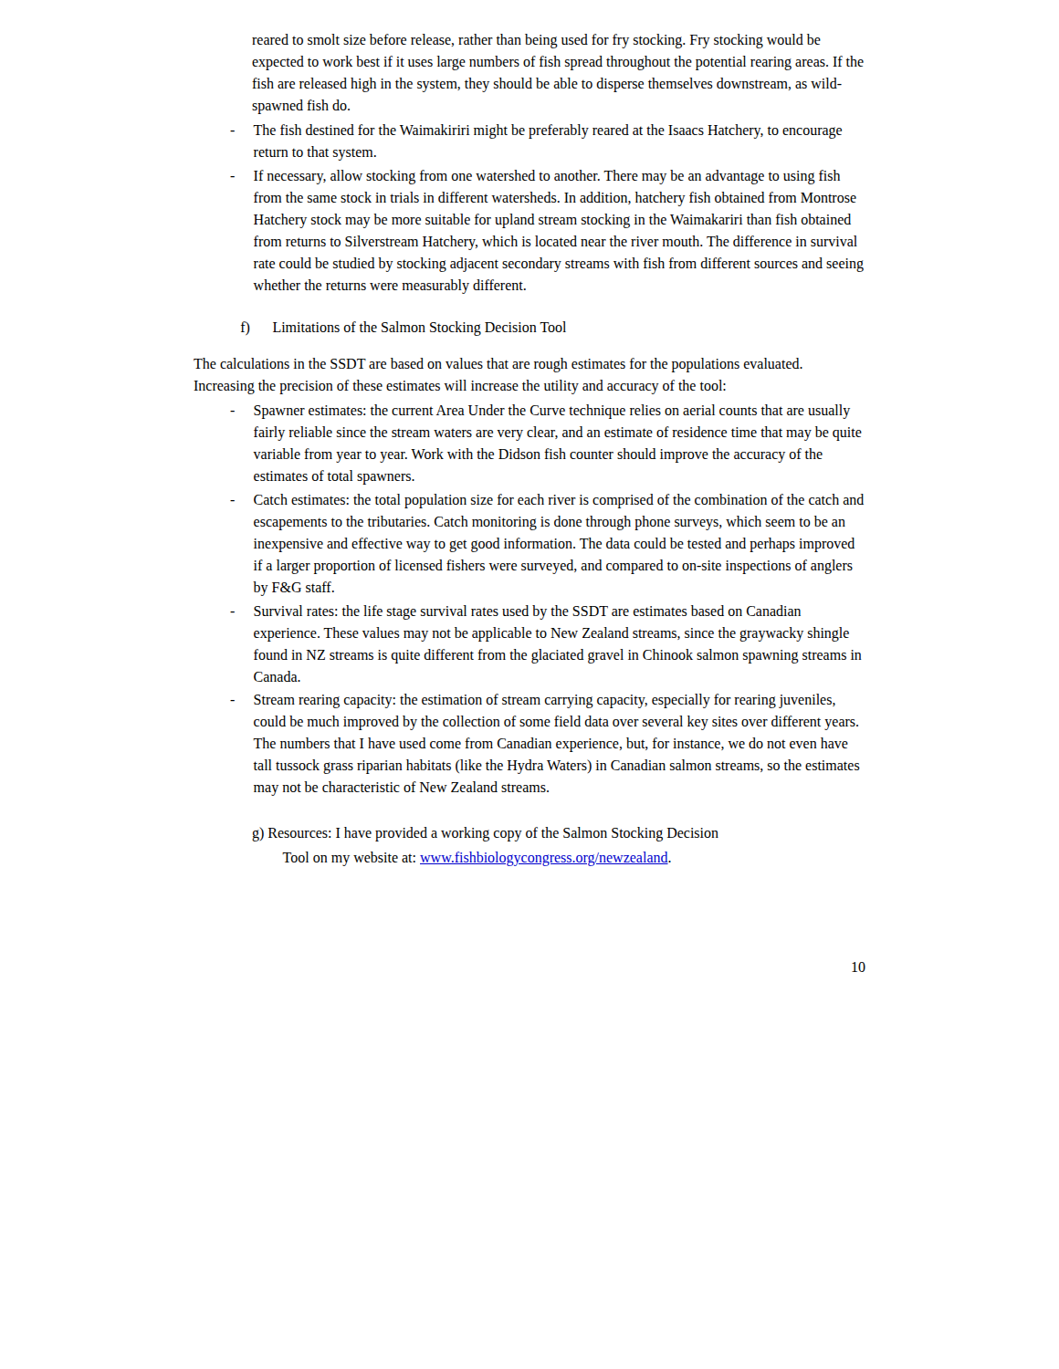reared to smolt size before release, rather than being used for fry stocking. Fry stocking would be expected to work best if it uses large numbers of fish spread throughout the potential rearing areas. If the fish are released high in the system, they should be able to disperse themselves downstream, as wild-spawned fish do.
The fish destined for the Waimakiriri might be preferably reared at the Isaacs Hatchery, to encourage return to that system.
If necessary, allow stocking from one watershed to another. There may be an advantage to using fish from the same stock in trials in different watersheds. In addition, hatchery fish obtained from Montrose Hatchery stock may be more suitable for upland stream stocking in the Waimakariri than fish obtained from returns to Silverstream Hatchery, which is located near the river mouth. The difference in survival rate could be studied by stocking adjacent secondary streams with fish from different sources and seeing whether the returns were measurably different.
Limitations of the Salmon Stocking Decision Tool
The calculations in the SSDT are based on values that are rough estimates for the populations evaluated. Increasing the precision of these estimates will increase the utility and accuracy of the tool:
Spawner estimates: the current Area Under the Curve technique relies on aerial counts that are usually fairly reliable since the stream waters are very clear, and an estimate of residence time that may be quite variable from year to year. Work with the Didson fish counter should improve the accuracy of the estimates of total spawners.
Catch estimates: the total population size for each river is comprised of the combination of the catch and escapements to the tributaries. Catch monitoring is done through phone surveys, which seem to be an inexpensive and effective way to get good information. The data could be tested and perhaps improved if a larger proportion of licensed fishers were surveyed, and compared to on-site inspections of anglers by F&G staff.
Survival rates: the life stage survival rates used by the SSDT are estimates based on Canadian experience. These values may not be applicable to New Zealand streams, since the graywacky shingle found in NZ streams is quite different from the glaciated gravel in Chinook salmon spawning streams in Canada.
Stream rearing capacity: the estimation of stream carrying capacity, especially for rearing juveniles, could be much improved by the collection of some field data over several key sites over different years. The numbers that I have used come from Canadian experience, but, for instance, we do not even have tall tussock grass riparian habitats (like the Hydra Waters) in Canadian salmon streams, so the estimates may not be characteristic of New Zealand streams.
g) Resources: I have provided a working copy of the Salmon Stocking Decision
Tool on my website at: www.fishbiologycongress.org/newzealand.
10